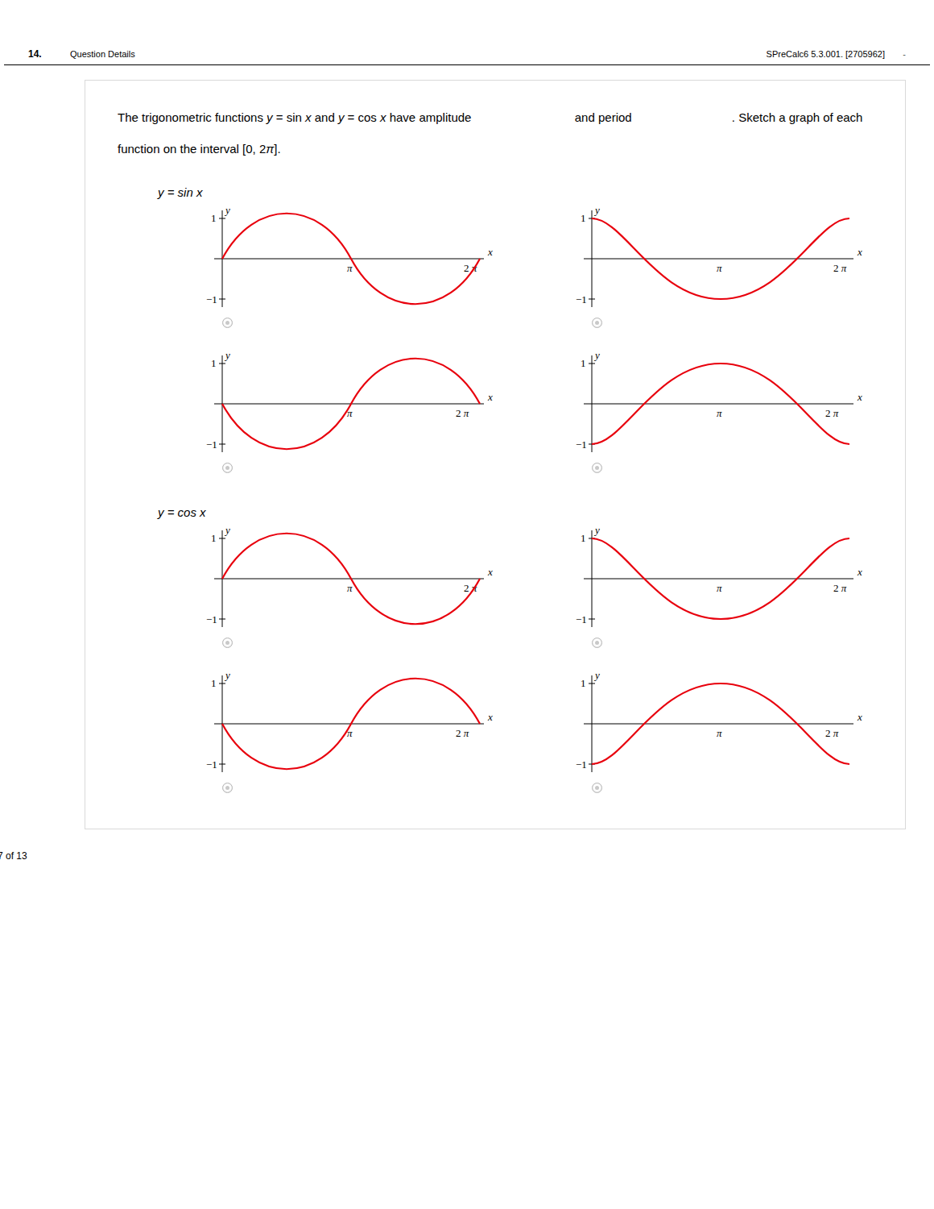14.
Question Details
SPreCalc6 5.3.001. [2705962]-
The trigonometric functions y = sin x and y = cos x have amplitude and period . Sketch a graph of each function on the interval [0, 2π].
y = sin x
y 1 −1 x π 2 π
y 1 −1 x π 2 π
y 1 −1 x π 2 π
y 1 −1 x π 2 π
y = cos x
y 1 −1 x π 2 π
y 1 −1 x π 2 π
y 1 −1 x π 2 π
y 1 −1 x π 2 π
7 of 13